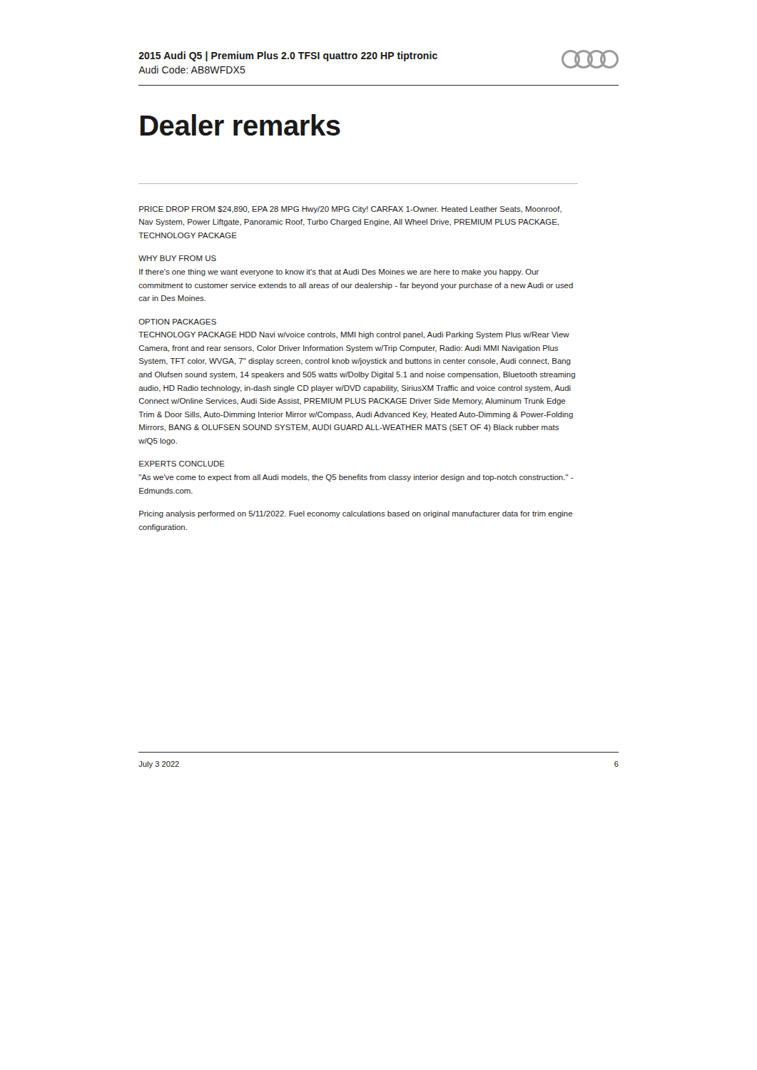2015 Audi Q5 | Premium Plus 2.0 TFSI quattro 220 HP tiptronic
Audi Code: AB8WFDX5
Dealer remarks
PRICE DROP FROM $24,890, EPA 28 MPG Hwy/20 MPG City! CARFAX 1-Owner. Heated Leather Seats, Moonroof, Nav System, Power Liftgate, Panoramic Roof, Turbo Charged Engine, All Wheel Drive, PREMIUM PLUS PACKAGE, TECHNOLOGY PACKAGE
WHY BUY FROM US
If there's one thing we want everyone to know it's that at Audi Des Moines we are here to make you happy. Our commitment to customer service extends to all areas of our dealership - far beyond your purchase of a new Audi or used car in Des Moines.
OPTION PACKAGES
TECHNOLOGY PACKAGE HDD Navi w/voice controls, MMI high control panel, Audi Parking System Plus w/Rear View Camera, front and rear sensors, Color Driver Information System w/Trip Computer, Radio: Audi MMI Navigation Plus System, TFT color, WVGA, 7" display screen, control knob w/joystick and buttons in center console, Audi connect, Bang and Olufsen sound system, 14 speakers and 505 watts w/Dolby Digital 5.1 and noise compensation, Bluetooth streaming audio, HD Radio technology, in-dash single CD player w/DVD capability, SiriusXM Traffic and voice control system, Audi Connect w/Online Services, Audi Side Assist, PREMIUM PLUS PACKAGE Driver Side Memory, Aluminum Trunk Edge Trim & Door Sills, Auto-Dimming Interior Mirror w/Compass, Audi Advanced Key, Heated Auto-Dimming & Power-Folding Mirrors, BANG & OLUFSEN SOUND SYSTEM, AUDI GUARD ALL-WEATHER MATS (SET OF 4) Black rubber mats w/Q5 logo.
EXPERTS CONCLUDE
"As we've come to expect from all Audi models, the Q5 benefits from classy interior design and top-notch construction." -Edmunds.com.
Pricing analysis performed on 5/11/2022. Fuel economy calculations based on original manufacturer data for trim engine configuration.
July 3 2022 6